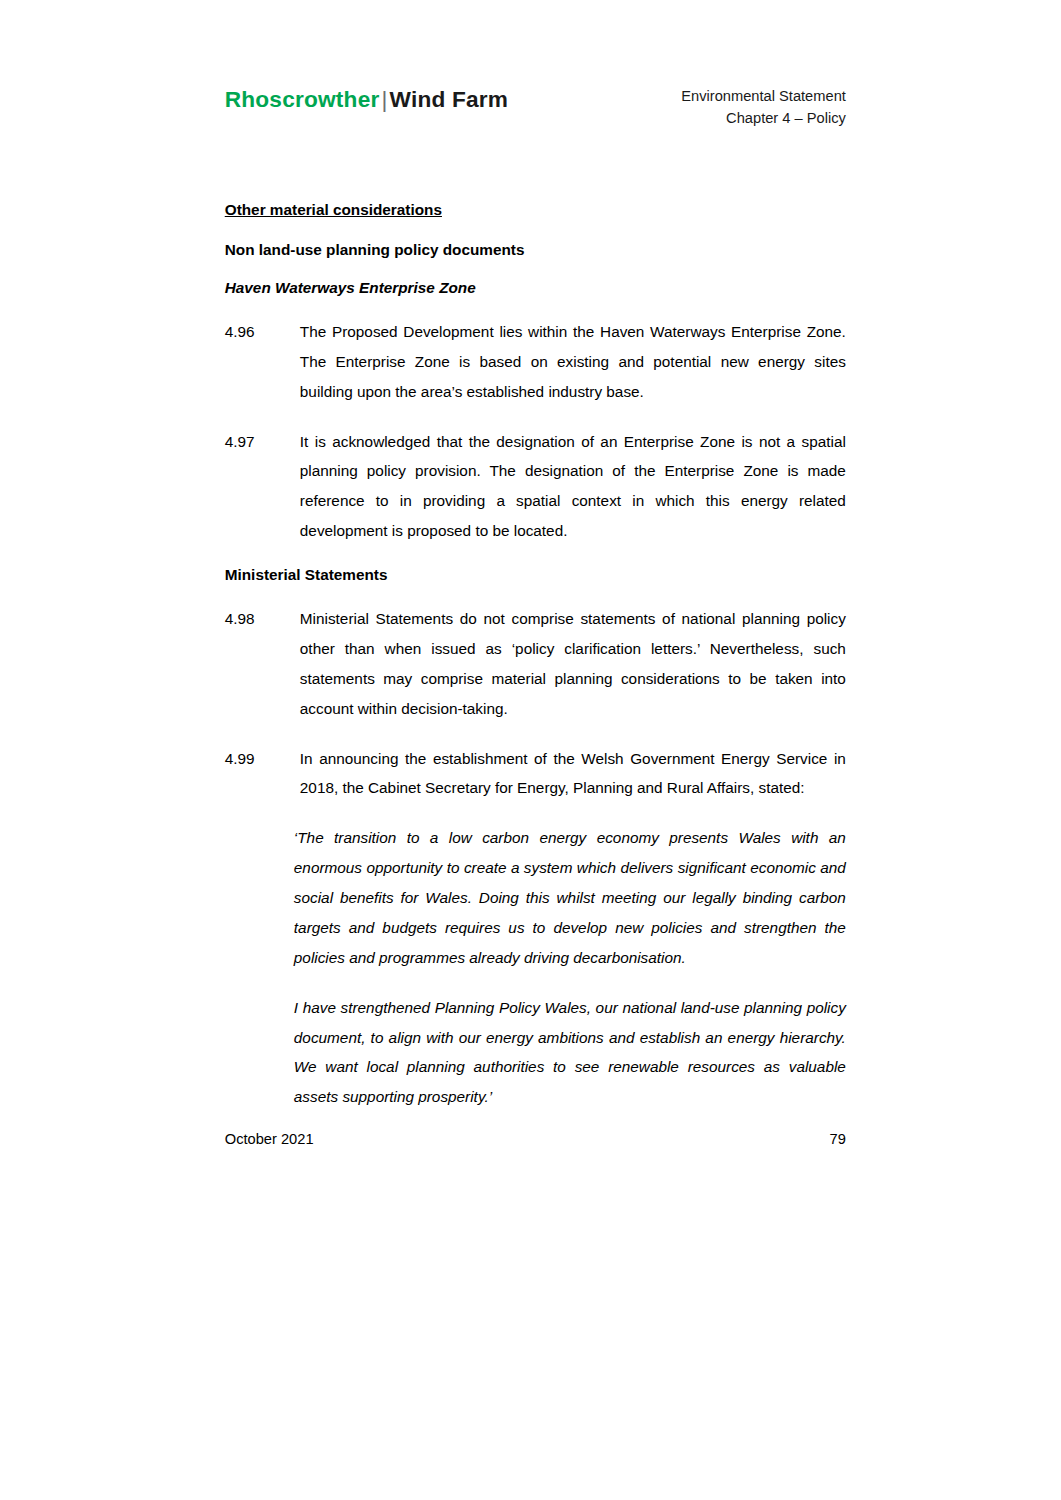Rhoscrowther|Wind Farm
Environmental Statement
Chapter 4 – Policy
Other material considerations
Non land-use planning policy documents
Haven Waterways Enterprise Zone
4.96
The Proposed Development lies within the Haven Waterways Enterprise Zone. The Enterprise Zone is based on existing and potential new energy sites building upon the area’s established industry base.
4.97
It is acknowledged that the designation of an Enterprise Zone is not a spatial planning policy provision. The designation of the Enterprise Zone is made reference to in providing a spatial context in which this energy related development is proposed to be located.
Ministerial Statements
4.98
Ministerial Statements do not comprise statements of national planning policy other than when issued as ‘policy clarification letters.’ Nevertheless, such statements may comprise material planning considerations to be taken into account within decision-taking.
4.99
In announcing the establishment of the Welsh Government Energy Service in 2018, the Cabinet Secretary for Energy, Planning and Rural Affairs, stated:
‘The transition to a low carbon energy economy presents Wales with an enormous opportunity to create a system which delivers significant economic and social benefits for Wales. Doing this whilst meeting our legally binding carbon targets and budgets requires us to develop new policies and strengthen the policies and programmes already driving decarbonisation.
I have strengthened Planning Policy Wales, our national land-use planning policy document, to align with our energy ambitions and establish an energy hierarchy. We want local planning authorities to see renewable resources as valuable assets supporting prosperity.’
October 2021
79